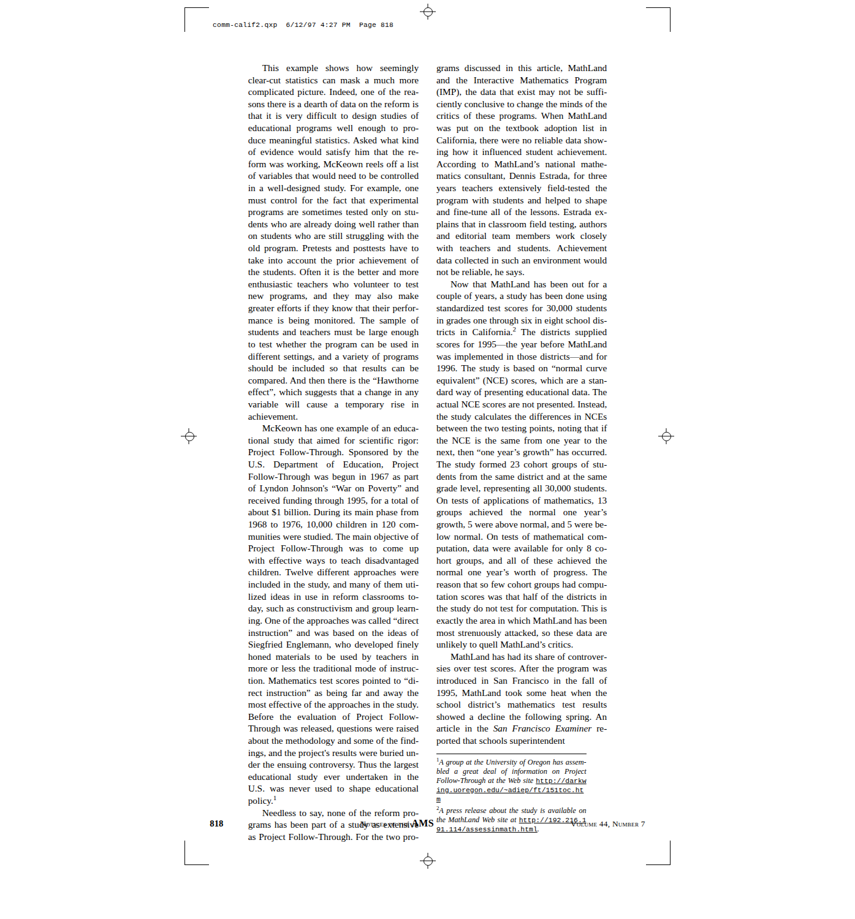comm-calif2.qxp 6/12/97 4:27 PM Page 818
This example shows how seemingly clear-cut statistics can mask a much more complicated picture. Indeed, one of the reasons there is a dearth of data on the reform is that it is very difficult to design studies of educational programs well enough to produce meaningful statistics. Asked what kind of evidence would satisfy him that the reform was working, McKeown reels off a list of variables that would need to be controlled in a well-designed study. For example, one must control for the fact that experimental programs are sometimes tested only on students who are already doing well rather than on students who are still struggling with the old program. Pretests and posttests have to take into account the prior achievement of the students. Often it is the better and more enthusiastic teachers who volunteer to test new programs, and they may also make greater efforts if they know that their performance is being monitored. The sample of students and teachers must be large enough to test whether the program can be used in different settings, and a variety of programs should be included so that results can be compared. And then there is the “Hawthorne effect”, which suggests that a change in any variable will cause a temporary rise in achievement.
McKeown has one example of an educational study that aimed for scientific rigor: Project Follow-Through. Sponsored by the U.S. Department of Education, Project Follow-Through was begun in 1967 as part of Lyndon Johnson's “War on Poverty” and received funding through 1995, for a total of about $1 billion. During its main phase from 1968 to 1976, 10,000 children in 120 communities were studied. The main objective of Project Follow-Through was to come up with effective ways to teach disadvantaged children. Twelve different approaches were included in the study, and many of them utilized ideas in use in reform classrooms today, such as constructivism and group learning. One of the approaches was called “direct instruction” and was based on the ideas of Siegfried Englemann, who developed finely honed materials to be used by teachers in more or less the traditional mode of instruction. Mathematics test scores pointed to “direct instruction” as being far and away the most effective of the approaches in the study. Before the evaluation of Project Follow-Through was released, questions were raised about the methodology and some of the findings, and the project's results were buried under the ensuing controversy. Thus the largest educational study ever undertaken in the U.S. was never used to shape educational policy.1
Needless to say, none of the reform programs has been part of a study as extensive as Project Follow-Through. For the two programs discussed in this article, MathLand and the Interactive Mathematics Program (IMP), the data that exist may not be sufficiently conclusive to change the minds of the critics of these programs. When MathLand was put on the textbook adoption list in California, there were no reliable data showing how it influenced student achievement. According to MathLand’s national mathematics consultant, Dennis Estrada, for three years teachers extensively field-tested the program with students and helped to shape and fine-tune all of the lessons. Estrada explains that in classroom field testing, authors and editorial team members work closely with teachers and students. Achievement data collected in such an environment would not be reliable, he says.
Now that MathLand has been out for a couple of years, a study has been done using standardized test scores for 30,000 students in grades one through six in eight school districts in California.2 The districts supplied scores for 1995—the year before MathLand was implemented in those districts—and for 1996. The study is based on “normal curve equivalent” (NCE) scores, which are a standard way of presenting educational data. The actual NCE scores are not presented. Instead, the study calculates the differences in NCEs between the two testing points, noting that if the NCE is the same from one year to the next, then “one year’s growth” has occurred. The study formed 23 cohort groups of students from the same district and at the same grade level, representing all 30,000 students. On tests of applications of mathematics, 13 groups achieved the normal one year’s growth, 5 were above normal, and 5 were below normal. On tests of mathematical computation, data were available for only 8 cohort groups, and all of these achieved the normal one year’s worth of progress. The reason that so few cohort groups had computation scores was that half of the districts in the study do not test for computation. This is exactly the area in which MathLand has been most strenuously attacked, so these data are unlikely to quell MathLand’s critics.
MathLand has had its share of controversies over test scores. After the program was introduced in San Francisco in the fall of 1995, MathLand took some heat when the school district’s mathematics test results showed a decline the following spring. An article in the San Francisco Examiner reported that schools superintendent
1A group at the University of Oregon has assembled a great deal of information on Project Follow-Through at the Web site http://darkwing.uoregon.edu/~adiep/ft/151toc.htm
2A press release about the study is available on the MathLand Web site at http://192.216.191.114/assessinmath.html.
818 Notices of the AMS Volume 44, Number 7